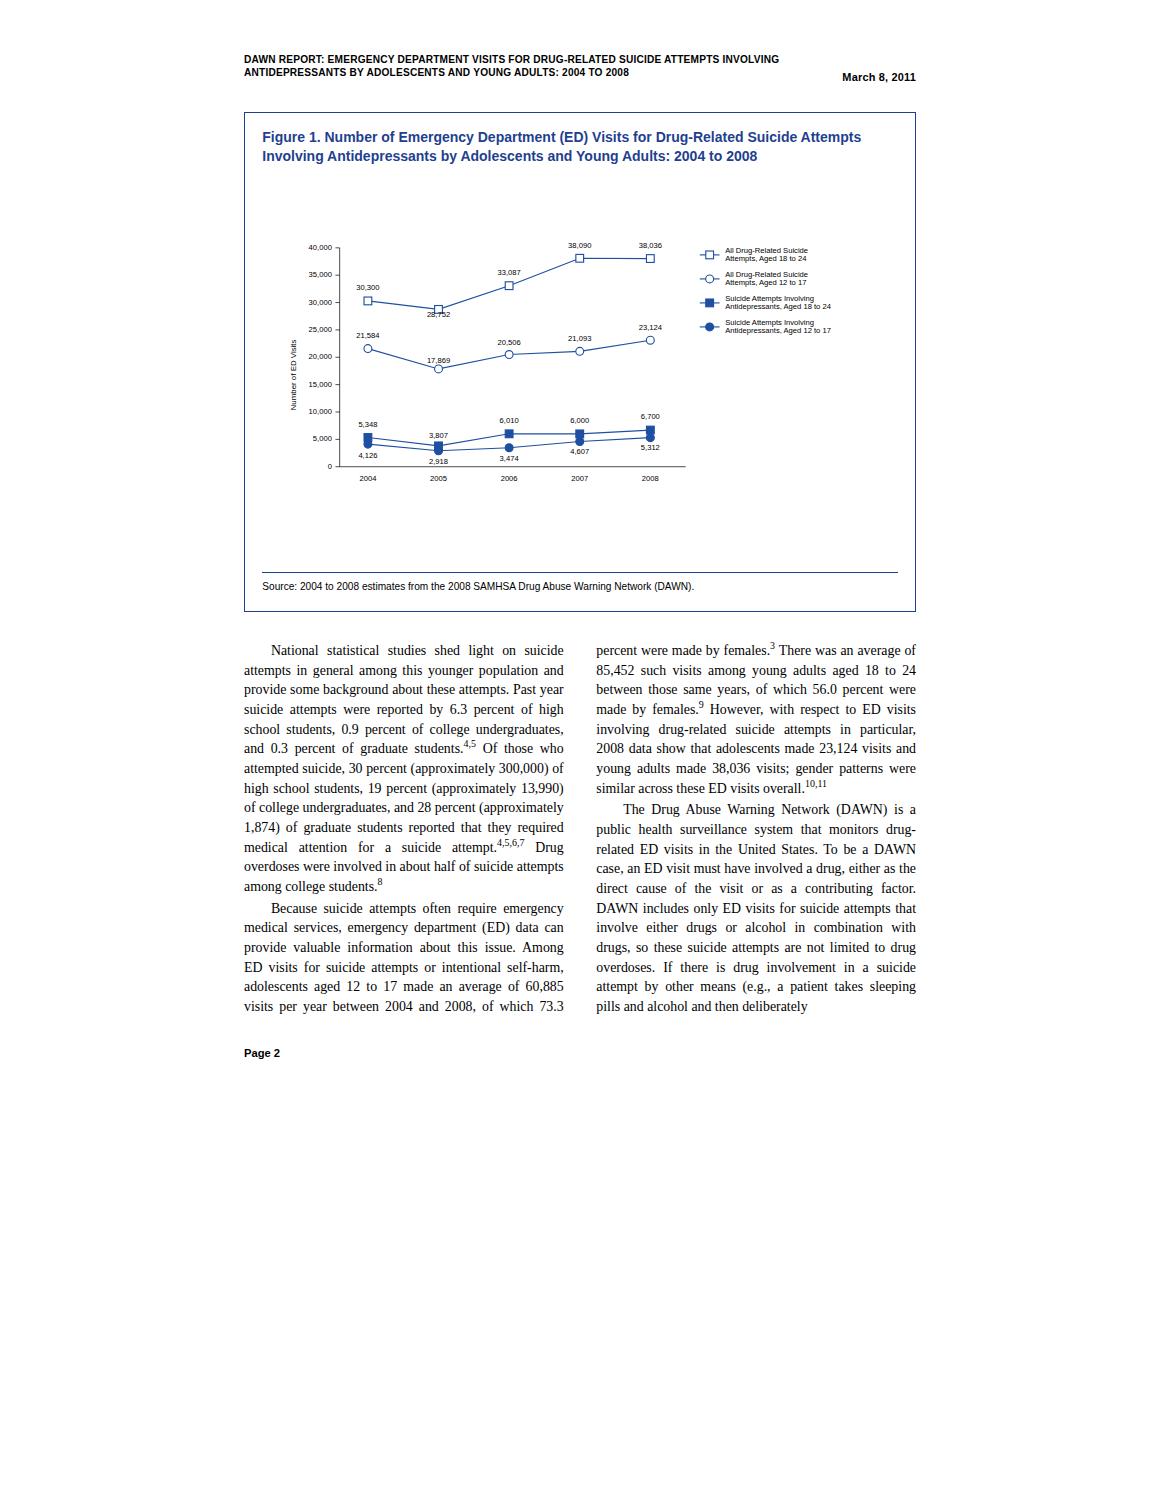DAWN Report: Emergency Department Visits for Drug-Related Suicide Attempts Involving Antidepressants by Adolescents and Young Adults: 2004 to 2008
March 8, 2011
Figure 1. Number of Emergency Department (ED) Visits for Drug-Related Suicide Attempts Involving Antidepressants by Adolescents and Young Adults: 2004 to 2008
40,000 35,000 30,000 25,000 20,000 15,000 10,000 5,000 0 Number of ED Visits 2004 2005 2006 2007 2008 30,300 28,752 33,087 38,090 38,036 21,584 17,869 20,506 21,093 23,124 5,348 3,807 6,010 6,000 6,700 4,126 2,918 3,474 4,607 5,312 All Drug-Related Suicide Attempts, Aged 18 to 24 All Drug-Related Suicide Attempts, Aged 12 to 17 Suicide Attempts Involving Antidepressants, Aged 18 to 24 Suicide Attempts Involving Antidepressants, Aged 12 to 17
Source: 2004 to 2008 estimates from the 2008 SAMHSA Drug Abuse Warning Network (DAWN).
National statistical studies shed light on suicide attempts in general among this younger population and provide some background about these attempts. Past year suicide attempts were reported by 6.3 percent of high school students, 0.9 percent of college undergraduates, and 0.3 percent of graduate students.4,5 Of those who attempted suicide, 30 percent (approximately 300,000) of high school students, 19 percent (approximately 13,990) of college undergraduates, and 28 percent (approximately 1,874) of graduate students reported that they required medical attention for a suicide attempt.4,5,6,7 Drug overdoses were involved in about half of suicide attempts among college students.8
Because suicide attempts often require emergency medical services, emergency department (ED) data can provide valuable information about this issue. Among ED visits for suicide attempts or intentional self-harm, adolescents aged 12 to 17 made an average of 60,885 visits per year between 2004 and 2008, of which 73.3 percent were made by females.3 There was an average of 85,452 such visits among young adults aged 18 to 24 between those same years, of which 56.0 percent were made by females.9 However, with respect to ED visits involving drug-related suicide attempts in particular, 2008 data show that adolescents made 23,124 visits and young adults made 38,036 visits; gender patterns were similar across these ED visits overall.10,11
The Drug Abuse Warning Network (DAWN) is a public health surveillance system that monitors drug-related ED visits in the United States. To be a DAWN case, an ED visit must have involved a drug, either as the direct cause of the visit or as a contributing factor. DAWN includes only ED visits for suicide attempts that involve either drugs or alcohol in combination with drugs, so these suicide attempts are not limited to drug overdoses. If there is drug involvement in a suicide attempt by other means (e.g., a patient takes sleeping pills and alcohol and then deliberately
Page 2